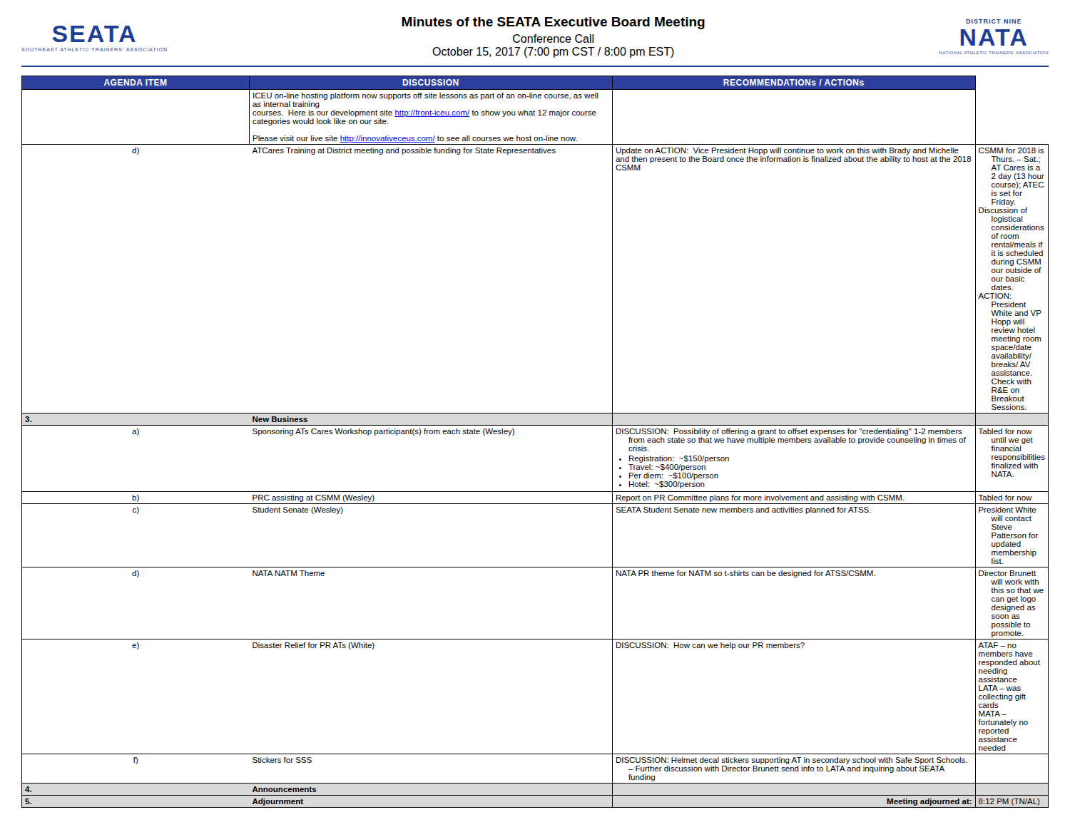SEATA
SOUTHEAST ATHLETIC TRAINERS' ASSOCIATION
Minutes of the SEATA Executive Board Meeting
Conference Call
October 15, 2017 (7:00 pm CST / 8:00 pm EST)
DISTRICT NINE
NATA
NATIONAL ATHLETIC TRAINERS' ASSOCIATION
| AGENDA ITEM | DISCUSSION | RECOMMENDATIONs / ACTIONs |
| --- | --- | --- |
| | ICEU on-line hosting platform now supports off site lessons as part of an on-line course, as well as internal training courses. Here is our development site http://front-iceu.com/ to show you what 12 major course categories would look like on our site. Please visit our live site http://innovativeceus.com/ to see all courses we host on-line now. | |
| d) | ATCares Training at District meeting and possible funding for State Representatives | Update on ACTION: Vice President Hopp will continue to work on this with Brady and Michelle and then present to the Board once the information is finalized about the ability to host at the 2018 CSMM | CSMM for 2018 is Thurs. – Sat.; AT Cares is a 2 day (13 hour course); ATEC is set for Friday. Discussion of logistical considerations of room rental/meals if it is scheduled during CSMM our outside of our basic dates. ACTION: President White and VP Hopp will review hotel meeting room space/date availability/ breaks/ AV assistance. Check with R&E on Breakout Sessions. |
| 3. | New Business | | |
| a) | Sponsoring ATs Cares Workshop participant(s) from each state (Wesley) | DISCUSSION: Possibility of offering a grant to offset expenses for "credentialing" 1-2 members from each state so that we have multiple members available to provide counseling in times of crisis. Registration: ~$150/person Travel: ~$400/person Per diem: ~$100/person Hotel: ~$300/person | Tabled for now until we get financial responsibilities finalized with NATA. |
| b) | PRC assisting at CSMM (Wesley) | Report on PR Committee plans for more involvement and assisting with CSMM. | Tabled for now |
| c) | Student Senate (Wesley) | SEATA Student Senate new members and activities planned for ATSS. | President White will contact Steve Patterson for updated membership list. |
| d) | NATA NATM Theme | NATA PR theme for NATM so t-shirts can be designed for ATSS/CSMM. | Director Brunett will work with this so that we can get logo designed as soon as possible to promote. |
| e) | Disaster Relief for PR ATs (White) | DISCUSSION: How can we help our PR members? | ATAF – no members have responded about needing assistance LATA – was collecting gift cards MATA – fortunately no reported assistance needed |
| f) | Stickers for SSS | DISCUSSION: Helmet decal stickers supporting AT in secondary school with Safe Sport Schools. – Further discussion with Director Brunett send info to LATA and inquiring about SEATA funding | |
| 4. | Announcements | | |
| 5. | Adjournment | Meeting adjourned at: | 8:12 PM (TN/AL) |